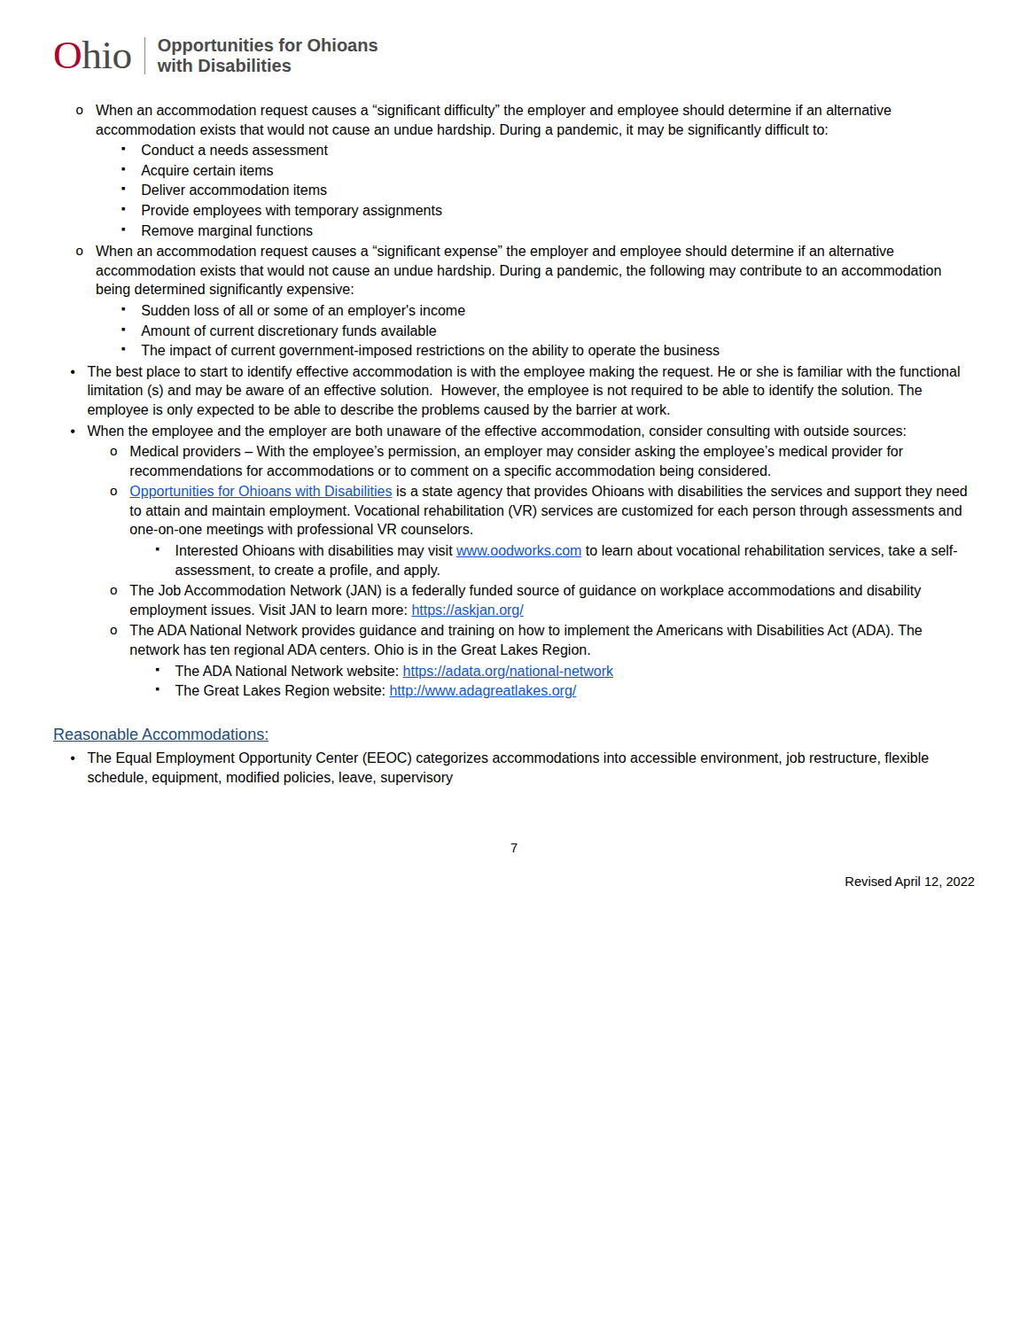Ohio
Opportunities for Ohioans
with Disabilities
When an accommodation request causes a “significant difficulty” the employer and employee should determine if an alternative accommodation exists that would not cause an undue hardship. During a pandemic, it may be significantly difficult to:
Conduct a needs assessment
Acquire certain items
Deliver accommodation items
Provide employees with temporary assignments
Remove marginal functions
When an accommodation request causes a “significant expense” the employer and employee should determine if an alternative accommodation exists that would not cause an undue hardship. During a pandemic, the following may contribute to an accommodation being determined significantly expensive:
Sudden loss of all or some of an employer's income
Amount of current discretionary funds available
The impact of current government-imposed restrictions on the ability to operate the business
The best place to start to identify effective accommodation is with the employee making the request. He or she is familiar with the functional limitation (s) and may be aware of an effective solution. However, the employee is not required to be able to identify the solution. The employee is only expected to be able to describe the problems caused by the barrier at work.
When the employee and the employer are both unaware of the effective accommodation, consider consulting with outside sources:
Medical providers – With the employee’s permission, an employer may consider asking the employee’s medical provider for recommendations for accommodations or to comment on a specific accommodation being considered.
Opportunities for Ohioans with Disabilities is a state agency that provides Ohioans with disabilities the services and support they need to attain and maintain employment. Vocational rehabilitation (VR) services are customized for each person through assessments and one-on-one meetings with professional VR counselors.
Interested Ohioans with disabilities may visit www.oodworks.com to learn about vocational rehabilitation services, take a self-assessment, to create a profile, and apply.
The Job Accommodation Network (JAN) is a federally funded source of guidance on workplace accommodations and disability employment issues. Visit JAN to learn more: https://askjan.org/
The ADA National Network provides guidance and training on how to implement the Americans with Disabilities Act (ADA). The network has ten regional ADA centers. Ohio is in the Great Lakes Region.
The ADA National Network website: https://adata.org/national-network
The Great Lakes Region website: http://www.adagreatlakes.org/
Reasonable Accommodations:
The Equal Employment Opportunity Center (EEOC) categorizes accommodations into accessible environment, job restructure, flexible schedule, equipment, modified policies, leave, supervisory
7
Revised April 12, 2022